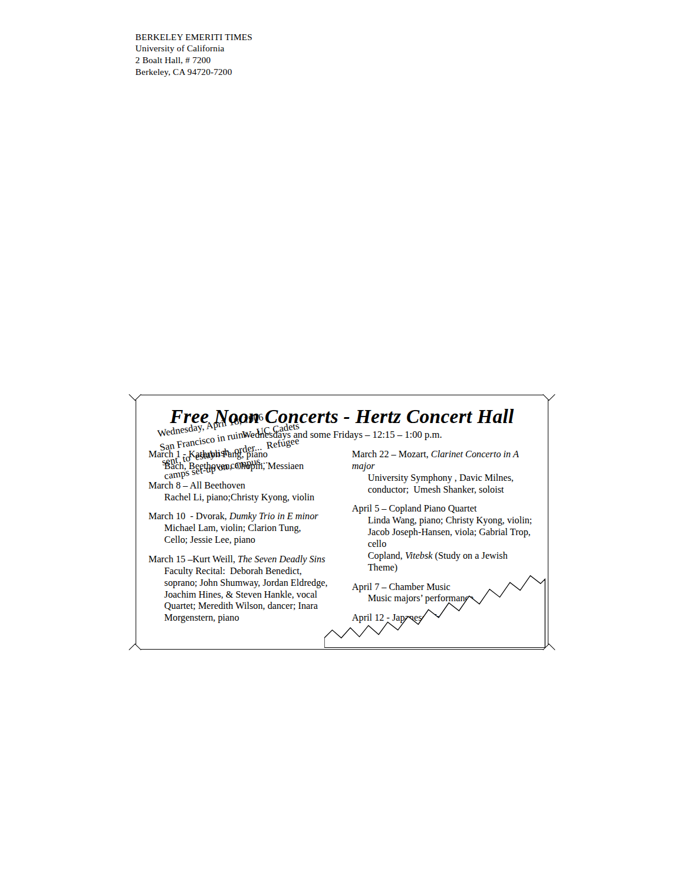BERKELEY EMERITI TIMES
University of California
2 Boalt Hall, # 7200
Berkeley, CA 94720-7200
Free Noon Concerts - Hertz Concert Hall
Wednesdays and some Fridays – 12:15 – 1:00 p.m.
March 1 - Kathryn Fang, piano
Bach, Beethoven, Chopin, Messiaen
March 8 – All Beethoven
Rachel Li, piano;Christy Kyong, violin
March 10 - Dvorak, Dumky Trio in E minor
Michael Lam, violin; Clarion Tung,
Cello; Jessie Lee, piano
March 15 –Kurt Weill, The Seven Deadly Sins
Faculty Recital: Deborah Benedict,
soprano; John Shumway, Jordan Eldredge,
Joachim Hines, & Steven Hankle, vocal
Quartet; Meredith Wilson, dancer; Inara
Morgenstern, piano
March 22 – Mozart, Clarinet Concerto in A major
University Symphony , Davic Milnes,
conductor; Umesh Shanker, soloist
April 5 – Copland Piano Quartet
Linda Wang, piano; Christy Kyong, violin;
Jacob Joseph-Hansen, viola; Gabrial Trop,
cello
Copland, Vitebsk (Study on a Jewish Theme)
April 7 – Chamber Music
Music majors’ performance
April 12 - Japanese Music
Wednesday, April 18, 1906
San Francisco in ruins... UC Cadets
sent to establish order... Refugee
camps set-up on campus...